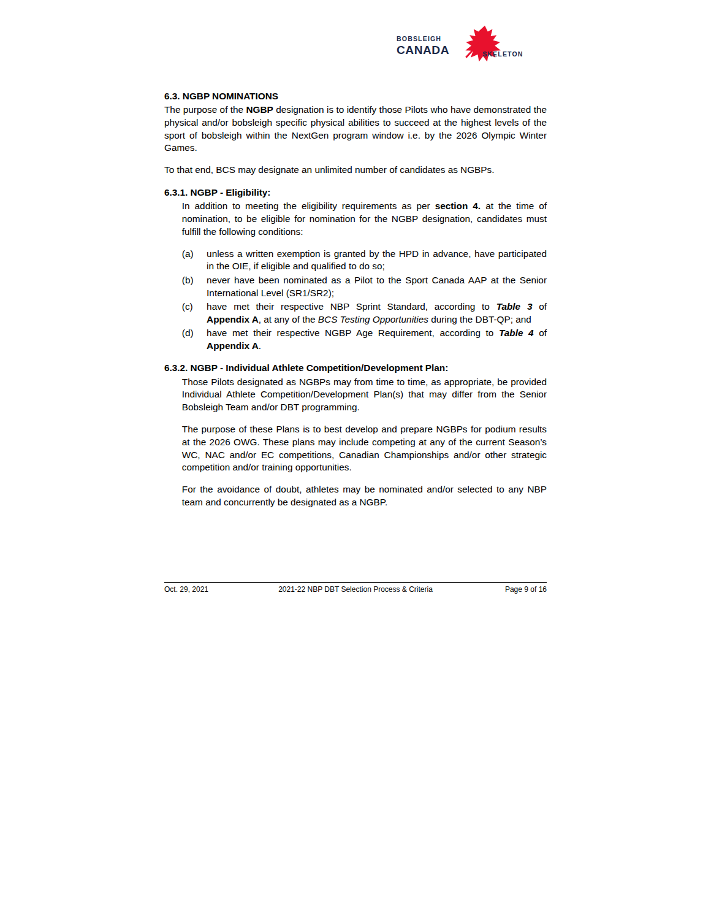BOBSLEIGH CANADA SKELETON
6.3. NGBP NOMINATIONS
The purpose of the NGBP designation is to identify those Pilots who have demonstrated the physical and/or bobsleigh specific physical abilities to succeed at the highest levels of the sport of bobsleigh within the NextGen program window i.e. by the 2026 Olympic Winter Games.
To that end, BCS may designate an unlimited number of candidates as NGBPs.
6.3.1. NGBP - Eligibility:
In addition to meeting the eligibility requirements as per section 4. at the time of nomination, to be eligible for nomination for the NGBP designation, candidates must fulfill the following conditions:
(a) unless a written exemption is granted by the HPD in advance, have participated in the OIE, if eligible and qualified to do so;
(b) never have been nominated as a Pilot to the Sport Canada AAP at the Senior International Level (SR1/SR2);
(c) have met their respective NBP Sprint Standard, according to Table 3 of Appendix A, at any of the BCS Testing Opportunities during the DBT-QP; and
(d) have met their respective NGBP Age Requirement, according to Table 4 of Appendix A.
6.3.2. NGBP - Individual Athlete Competition/Development Plan:
Those Pilots designated as NGBPs may from time to time, as appropriate, be provided Individual Athlete Competition/Development Plan(s) that may differ from the Senior Bobsleigh Team and/or DBT programming.
The purpose of these Plans is to best develop and prepare NGBPs for podium results at the 2026 OWG. These plans may include competing at any of the current Season’s WC, NAC and/or EC competitions, Canadian Championships and/or other strategic competition and/or training opportunities.
For the avoidance of doubt, athletes may be nominated and/or selected to any NBP team and concurrently be designated as a NGBP.
Oct. 29, 2021
2021-22 NBP DBT Selection Process & Criteria
Page 9 of 16